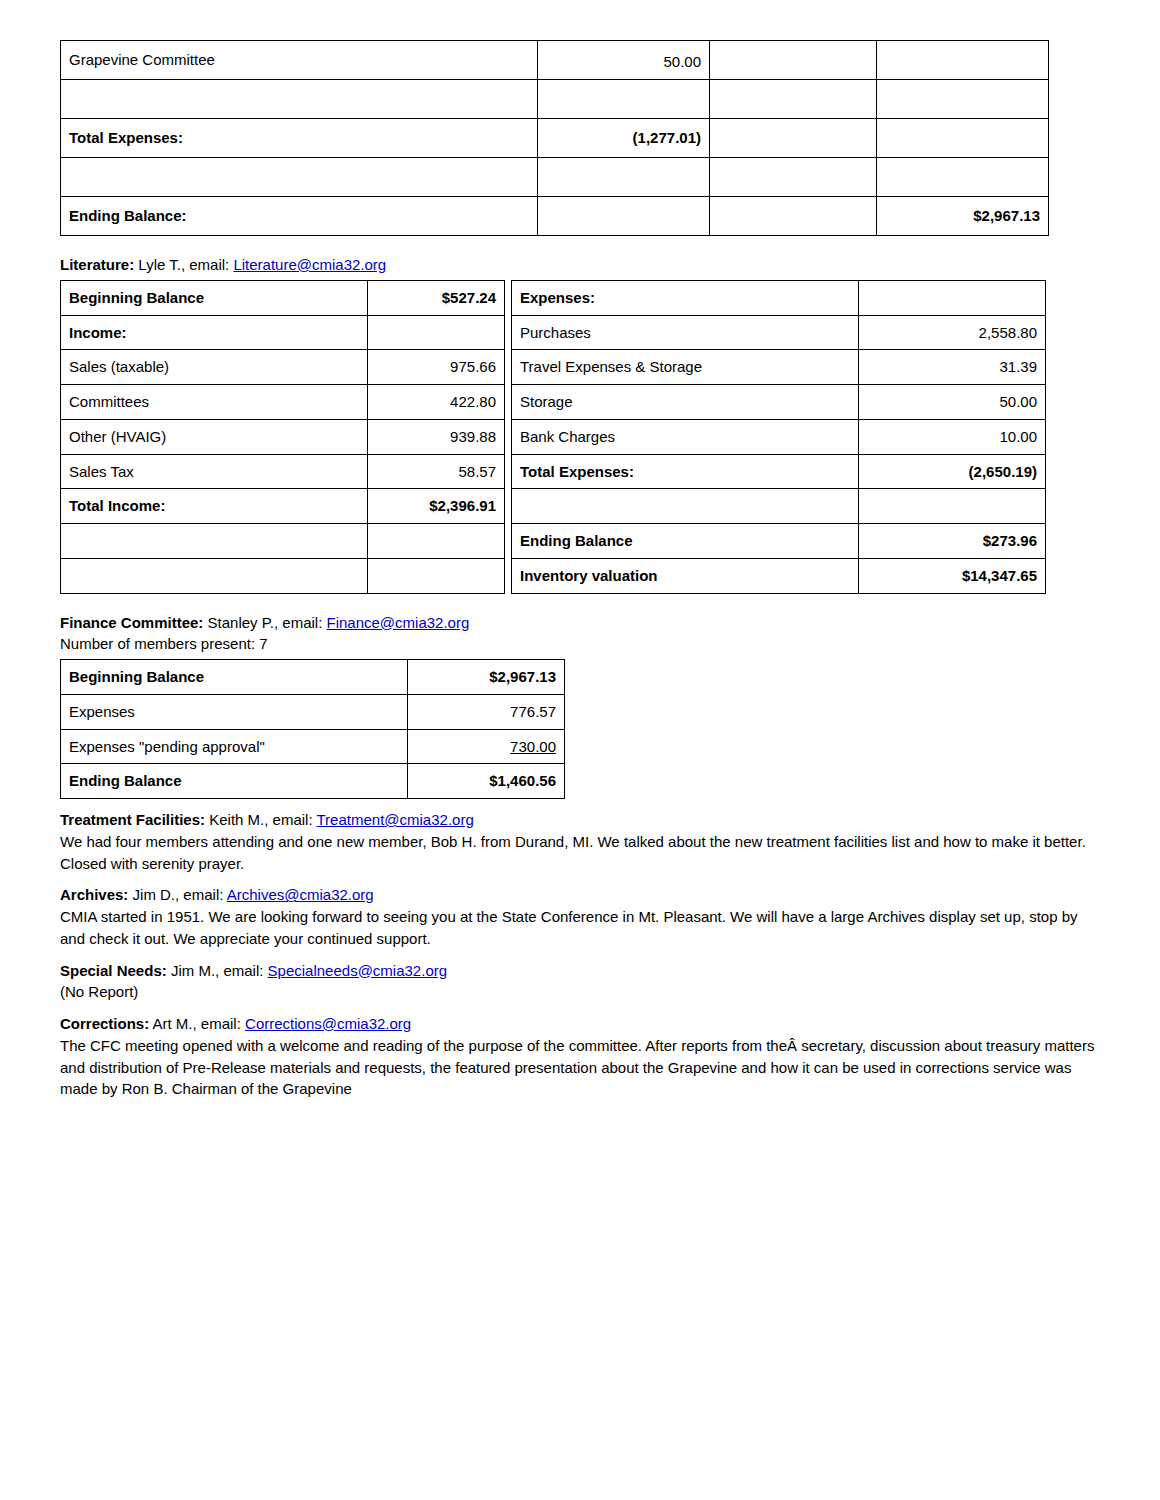| Grapevine Committee | 50.00 | | |
| Total Expenses: | (1,277.01) | | |
| Ending Balance: | | | $2,967.13 |
Literature: Lyle T., email: Literature@cmia32.org
| Beginning Balance | $527.24 | | Expenses: | |
| Income: | | | Purchases | 2,558.80 |
| Sales (taxable) | 975.66 | | Travel Expenses & Storage | 31.39 |
| Committees | 422.80 | | Storage | 50.00 |
| Other (HVAIG) | 939.88 | | Bank Charges | 10.00 |
| Sales Tax | 58.57 | | Total Expenses: | (2,650.19) |
| Total Income: | $2,396.91 | | | |
| | | | Ending Balance | $273.96 |
| | | | Inventory valuation | $14,347.65 |
Finance Committee: Stanley P., email: Finance@cmia32.org
Number of members present: 7
| Beginning Balance | $2,967.13 |
| Expenses | 776.57 |
| Expenses "pending approval" | 730.00 |
| Ending Balance | $1,460.56 |
Treatment Facilities: Keith M., email: Treatment@cmia32.org
We had four members attending and one new member, Bob H. from Durand, MI. We talked about the new treatment facilities list and how to make it better. Closed with serenity prayer.
Archives: Jim D., email: Archives@cmia32.org
CMIA started in 1951. We are looking forward to seeing you at the State Conference in Mt. Pleasant. We will have a large Archives display set up, stop by and check it out. We appreciate your continued support.
Special Needs: Jim M., email: Specialneeds@cmia32.org
(No Report)
Corrections: Art M., email: Corrections@cmia32.org
The CFC meeting opened with a welcome and reading of the purpose of the committee. After reports from theÂ secretary, discussion about treasury matters and distribution of Pre-Release materials and requests, the featured presentation about the Grapevine and how it can be used in corrections service was made by Ron B. Chairman of the Grapevine